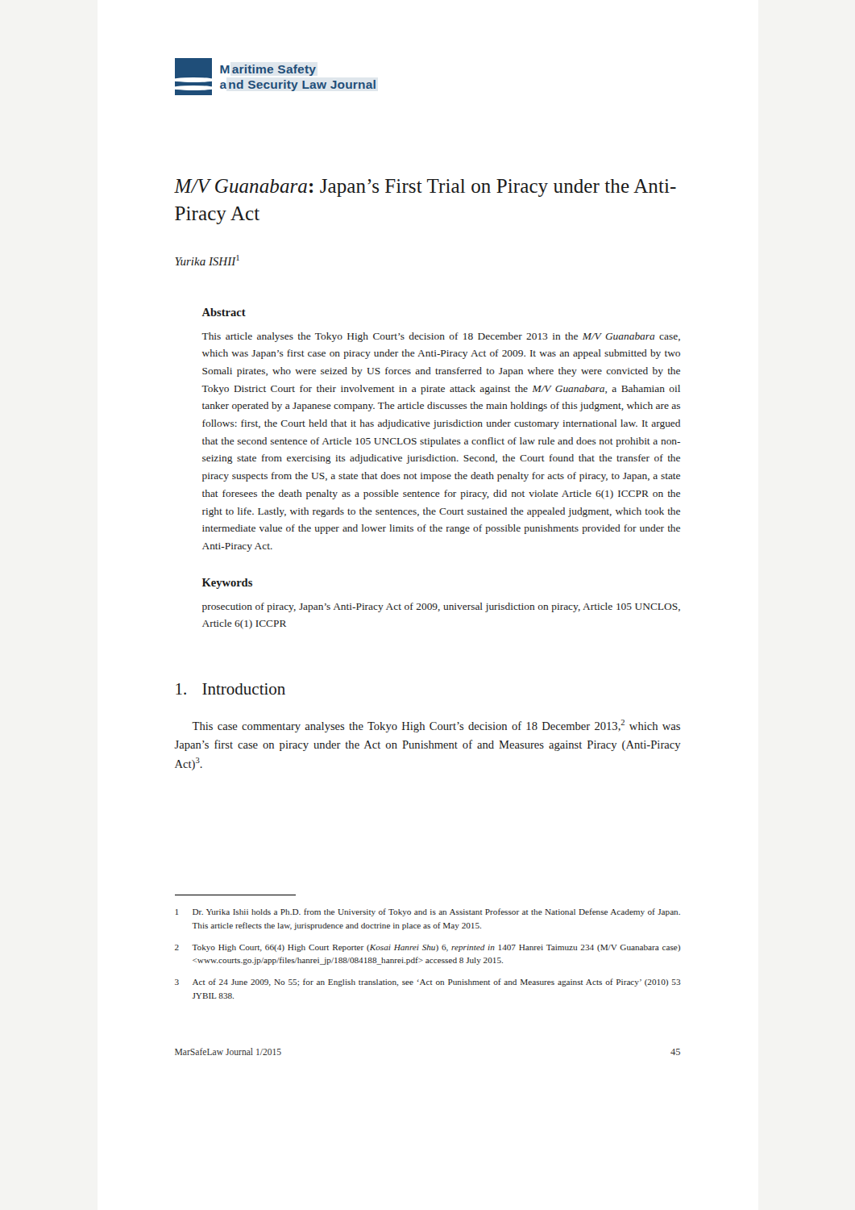Maritime Safety and Security Law Journal
M/V Guanabara: Japan’s First Trial on Piracy under the Anti-Piracy Act
Yurika ISHII1
Abstract
This article analyses the Tokyo High Court’s decision of 18 December 2013 in the M/V Guanabara case, which was Japan’s first case on piracy under the Anti-Piracy Act of 2009. It was an appeal submitted by two Somali pirates, who were seized by US forces and transferred to Japan where they were convicted by the Tokyo District Court for their involvement in a pirate attack against the M/V Guanabara, a Bahamian oil tanker operated by a Japanese company. The article discusses the main holdings of this judgment, which are as follows: first, the Court held that it has adjudicative jurisdiction under customary international law. It argued that the second sentence of Article 105 UNCLOS stipulates a conflict of law rule and does not prohibit a non-seizing state from exercising its adjudicative jurisdiction. Second, the Court found that the transfer of the piracy suspects from the US, a state that does not impose the death penalty for acts of piracy, to Japan, a state that foresees the death penalty as a possible sentence for piracy, did not violate Article 6(1) ICCPR on the right to life. Lastly, with regards to the sentences, the Court sustained the appealed judgment, which took the intermediate value of the upper and lower limits of the range of possible punishments provided for under the Anti-Piracy Act.
Keywords
prosecution of piracy, Japan’s Anti-Piracy Act of 2009, universal jurisdiction on piracy, Article 105 UNCLOS, Article 6(1) ICCPR
1. Introduction
This case commentary analyses the Tokyo High Court’s decision of 18 December 2013,2 which was Japan’s first case on piracy under the Act on Punishment of and Measures against Piracy (Anti-Piracy Act)3.
1 Dr. Yurika Ishii holds a Ph.D. from the University of Tokyo and is an Assistant Professor at the National Defense Academy of Japan. This article reflects the law, jurisprudence and doctrine in place as of May 2015.
2 Tokyo High Court, 66(4) High Court Reporter (Kosai Hanrei Shu) 6, reprinted in 1407 Hanrei Taimuzu 234 (M/V Guanabara case) <www.courts.go.jp/app/files/hanrei_jp/188/084188_hanrei.pdf> accessed 8 July 2015.
3 Act of 24 June 2009, No 55; for an English translation, see ‘Act on Punishment of and Measures against Acts of Piracy’ (2010) 53 JYBIL 838.
MarSafeLaw Journal 1/2015 45